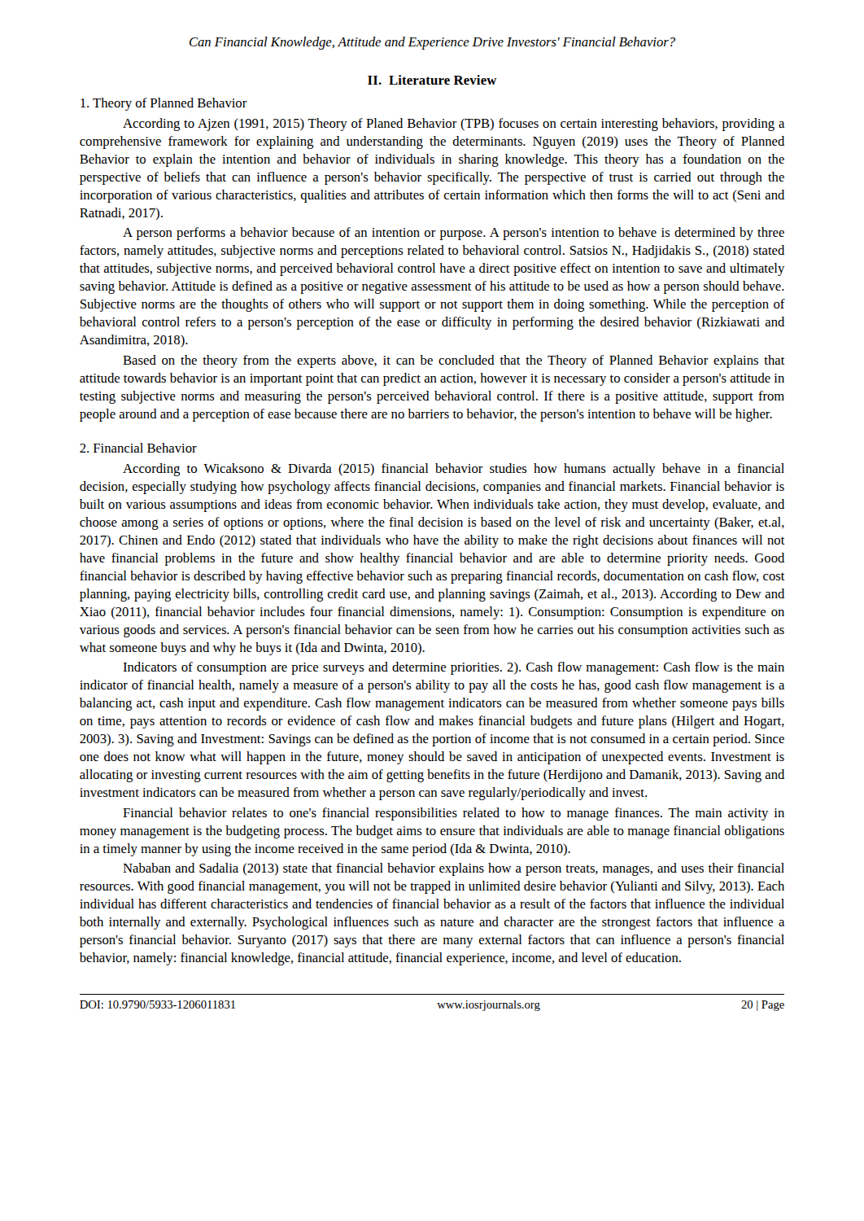Can Financial Knowledge, Attitude and Experience Drive Investors' Financial Behavior?
II. Literature Review
1. Theory of Planned Behavior
According to Ajzen (1991, 2015) Theory of Planed Behavior (TPB) focuses on certain interesting behaviors, providing a comprehensive framework for explaining and understanding the determinants. Nguyen (2019) uses the Theory of Planned Behavior to explain the intention and behavior of individuals in sharing knowledge. This theory has a foundation on the perspective of beliefs that can influence a person's behavior specifically. The perspective of trust is carried out through the incorporation of various characteristics, qualities and attributes of certain information which then forms the will to act (Seni and Ratnadi, 2017).
A person performs a behavior because of an intention or purpose. A person's intention to behave is determined by three factors, namely attitudes, subjective norms and perceptions related to behavioral control. Satsios N., Hadjidakis S., (2018) stated that attitudes, subjective norms, and perceived behavioral control have a direct positive effect on intention to save and ultimately saving behavior. Attitude is defined as a positive or negative assessment of his attitude to be used as how a person should behave. Subjective norms are the thoughts of others who will support or not support them in doing something. While the perception of behavioral control refers to a person's perception of the ease or difficulty in performing the desired behavior (Rizkiawati and Asandimitra, 2018).
Based on the theory from the experts above, it can be concluded that the Theory of Planned Behavior explains that attitude towards behavior is an important point that can predict an action, however it is necessary to consider a person's attitude in testing subjective norms and measuring the person's perceived behavioral control. If there is a positive attitude, support from people around and a perception of ease because there are no barriers to behavior, the person's intention to behave will be higher.
2. Financial Behavior
According to Wicaksono & Divarda (2015) financial behavior studies how humans actually behave in a financial decision, especially studying how psychology affects financial decisions, companies and financial markets. Financial behavior is built on various assumptions and ideas from economic behavior. When individuals take action, they must develop, evaluate, and choose among a series of options or options, where the final decision is based on the level of risk and uncertainty (Baker, et.al, 2017). Chinen and Endo (2012) stated that individuals who have the ability to make the right decisions about finances will not have financial problems in the future and show healthy financial behavior and are able to determine priority needs. Good financial behavior is described by having effective behavior such as preparing financial records, documentation on cash flow, cost planning, paying electricity bills, controlling credit card use, and planning savings (Zaimah, et al., 2013). According to Dew and Xiao (2011), financial behavior includes four financial dimensions, namely: 1). Consumption: Consumption is expenditure on various goods and services. A person's financial behavior can be seen from how he carries out his consumption activities such as what someone buys and why he buys it (Ida and Dwinta, 2010).
Indicators of consumption are price surveys and determine priorities. 2). Cash flow management: Cash flow is the main indicator of financial health, namely a measure of a person's ability to pay all the costs he has, good cash flow management is a balancing act, cash input and expenditure. Cash flow management indicators can be measured from whether someone pays bills on time, pays attention to records or evidence of cash flow and makes financial budgets and future plans (Hilgert and Hogart, 2003). 3). Saving and Investment: Savings can be defined as the portion of income that is not consumed in a certain period. Since one does not know what will happen in the future, money should be saved in anticipation of unexpected events. Investment is allocating or investing current resources with the aim of getting benefits in the future (Herdijono and Damanik, 2013). Saving and investment indicators can be measured from whether a person can save regularly/periodically and invest.
Financial behavior relates to one's financial responsibilities related to how to manage finances. The main activity in money management is the budgeting process. The budget aims to ensure that individuals are able to manage financial obligations in a timely manner by using the income received in the same period (Ida & Dwinta, 2010).
Nababan and Sadalia (2013) state that financial behavior explains how a person treats, manages, and uses their financial resources. With good financial management, you will not be trapped in unlimited desire behavior (Yulianti and Silvy, 2013). Each individual has different characteristics and tendencies of financial behavior as a result of the factors that influence the individual both internally and externally. Psychological influences such as nature and character are the strongest factors that influence a person's financial behavior. Suryanto (2017) says that there are many external factors that can influence a person's financial behavior, namely: financial knowledge, financial attitude, financial experience, income, and level of education.
DOI: 10.9790/5933-1206011831 www.iosrjournals.org 20 | Page